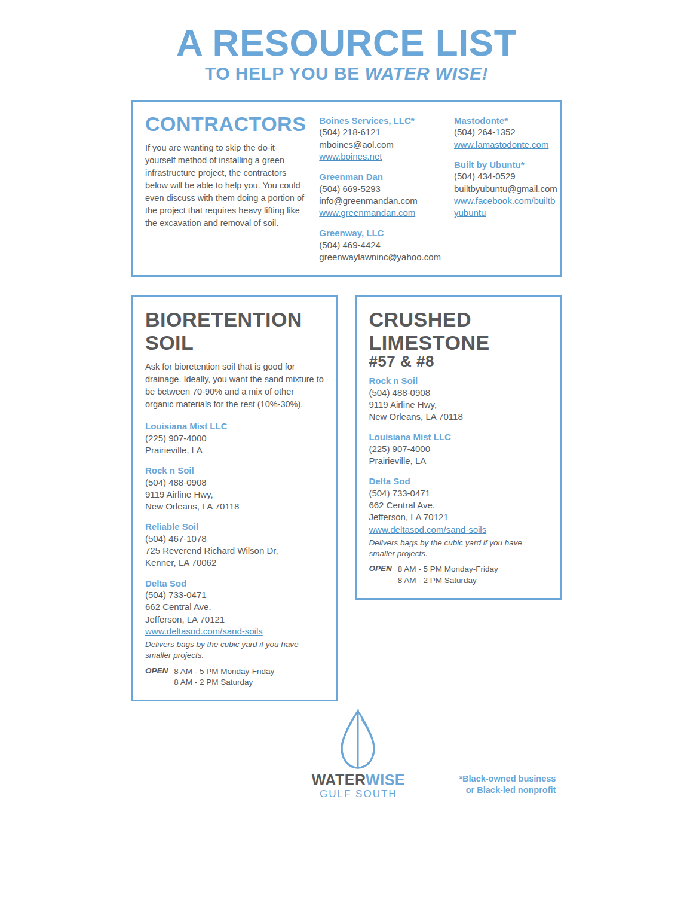A Resource List
to help you be water wise!
Contractors
If you are wanting to skip the do-it-yourself method of installing a green infrastructure project, the contractors below will be able to help you. You could even discuss with them doing a portion of the project that requires heavy lifting like the excavation and removal of soil.
Boines Services, LLC*
(504) 218-6121
mboines@aol.com
www.boines.net
Greenman Dan
(504) 669-5293
info@greenmandan.com
www.greenmandan.com
Greenway, LLC
(504) 469-4424
greenwaylawninc@yahoo.com
Mastodonte*
(504) 264-1352
www.lamastodonte.com
Built by Ubuntu*
(504) 434-0529
builtbyubuntu@gmail.com
www.facebook.com/builtbyubuntu
Bioretention Soil
Ask for bioretention soil that is good for drainage. Ideally, you want the sand mixture to be between 70-90% and a mix of other organic materials for the rest (10%-30%).
Louisiana Mist LLC
(225) 907-4000
Prairieville, LA
Rock n Soil
(504) 488-0908
9119 Airline Hwy,
New Orleans, LA 70118
Reliable Soil
(504) 467-1078
725 Reverend Richard Wilson Dr,
Kenner, LA 70062
Delta Sod
(504) 733-0471
662 Central Ave.
Jefferson, LA 70121
www.deltasod.com/sand-soils
Delivers bags by the cubic yard if you have smaller projects.
OPEN 8 AM - 5 PM Monday-Friday
8 AM - 2 PM Saturday
Crushed Limestone#57 & #8
Rock n Soil
(504) 488-0908
9119 Airline Hwy,
New Orleans, LA 70118
Louisiana Mist LLC
(225) 907-4000
Prairieville, LA
Delta Sod
(504) 733-0471
662 Central Ave.
Jefferson, LA 70121
www.deltasod.com/sand-soils
Delivers bags by the cubic yard if you have smaller projects.
OPEN 8 AM - 5 PM Monday-Friday
8 AM - 2 PM Saturday
WATERWISE
GULF SOUTH
*Black-owned business
or Black-led nonprofit